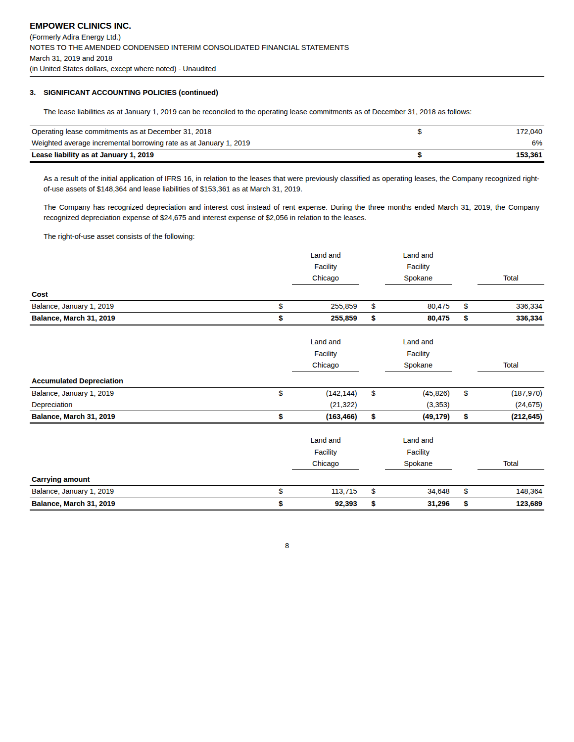EMPOWER CLINICS INC.
(Formerly Adira Energy Ltd.)
NOTES TO THE AMENDED CONDENSED INTERIM CONSOLIDATED FINANCIAL STATEMENTS
March 31, 2019 and 2018
(in United States dollars, except where noted) - Unaudited
3. SIGNIFICANT ACCOUNTING POLICIES (continued)
The lease liabilities as at January 1, 2019 can be reconciled to the operating lease commitments as of December 31, 2018 as follows:
| Operating lease commitments as at December 31, 2018 | | $ | 172,040 |
| Weighted average incremental borrowing rate as at January 1, 2019 | | | 6% |
| Lease liability as at January 1, 2019 | | $ | 153,361 |
As a result of the initial application of IFRS 16, in relation to the leases that were previously classified as operating leases, the Company recognized right-of-use assets of $148,364 and lease liabilities of $153,361 as at March 31, 2019.
The Company has recognized depreciation and interest cost instead of rent expense. During the three months ended March 31, 2019, the Company recognized depreciation expense of $24,675 and interest expense of $2,056 in relation to the leases.
The right-of-use asset consists of the following:
| | | | Land and | | | Land and | | | |
| | | | Facility | | | Facility | | | |
| | | | Chicago | | | Spokane | | | Total |
| Cost | | | | | | | | | |
| Balance, January 1, 2019 | | $ | 255,859 | | $ | 80,475 | | $ | 336,334 |
| Balance, March 31, 2019 | | $ | 255,859 | | $ | 80,475 | | $ | 336,334 |
| | | | Land and | | | Land and | | | |
| | | | Facility | | | Facility | | | |
| | | | Chicago | | | Spokane | | | Total |
| Accumulated Depreciation | | | | | | | | | |
| Balance, January 1, 2019 | | $ | (142,144) | | $ | (45,826) | | $ | (187,970) |
| Depreciation | | | (21,322) | | | (3,353) | | | (24,675) |
| Balance, March 31, 2019 | | $ | (163,466) | | $ | (49,179) | | $ | (212,645) |
| | | | Land and | | | Land and | | | |
| | | | Facility | | | Facility | | | |
| | | | Chicago | | | Spokane | | | Total |
| Carrying amount | | | | | | | | | |
| Balance, January 1, 2019 | | $ | 113,715 | | $ | 34,648 | | $ | 148,364 |
| Balance, March 31, 2019 | | $ | 92,393 | | $ | 31,296 | | $ | 123,689 |
8